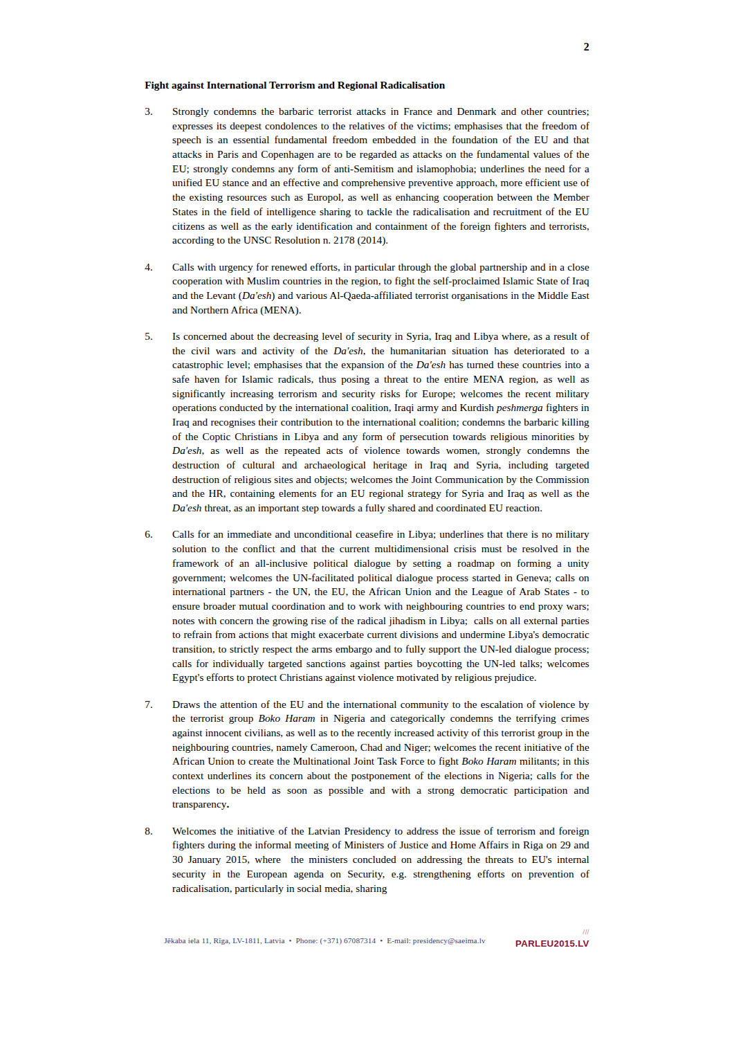2
Fight against International Terrorism and Regional Radicalisation
Strongly condemns the barbaric terrorist attacks in France and Denmark and other countries; expresses its deepest condolences to the relatives of the victims; emphasises that the freedom of speech is an essential fundamental freedom embedded in the foundation of the EU and that attacks in Paris and Copenhagen are to be regarded as attacks on the fundamental values of the EU; strongly condemns any form of anti-Semitism and islamophobia; underlines the need for a unified EU stance and an effective and comprehensive preventive approach, more efficient use of the existing resources such as Europol, as well as enhancing cooperation between the Member States in the field of intelligence sharing to tackle the radicalisation and recruitment of the EU citizens as well as the early identification and containment of the foreign fighters and terrorists, according to the UNSC Resolution n. 2178 (2014).
Calls with urgency for renewed efforts, in particular through the global partnership and in a close cooperation with Muslim countries in the region, to fight the self-proclaimed Islamic State of Iraq and the Levant (Da'esh) and various Al-Qaeda-affiliated terrorist organisations in the Middle East and Northern Africa (MENA).
Is concerned about the decreasing level of security in Syria, Iraq and Libya where, as a result of the civil wars and activity of the Da'esh, the humanitarian situation has deteriorated to a catastrophic level; emphasises that the expansion of the Da'esh has turned these countries into a safe haven for Islamic radicals, thus posing a threat to the entire MENA region, as well as significantly increasing terrorism and security risks for Europe; welcomes the recent military operations conducted by the international coalition, Iraqi army and Kurdish peshmerga fighters in Iraq and recognises their contribution to the international coalition; condemns the barbaric killing of the Coptic Christians in Libya and any form of persecution towards religious minorities by Da'esh, as well as the repeated acts of violence towards women, strongly condemns the destruction of cultural and archaeological heritage in Iraq and Syria, including targeted destruction of religious sites and objects; welcomes the Joint Communication by the Commission and the HR, containing elements for an EU regional strategy for Syria and Iraq as well as the Da'esh threat, as an important step towards a fully shared and coordinated EU reaction.
Calls for an immediate and unconditional ceasefire in Libya; underlines that there is no military solution to the conflict and that the current multidimensional crisis must be resolved in the framework of an all-inclusive political dialogue by setting a roadmap on forming a unity government; welcomes the UN-facilitated political dialogue process started in Geneva; calls on international partners - the UN, the EU, the African Union and the League of Arab States - to ensure broader mutual coordination and to work with neighbouring countries to end proxy wars; notes with concern the growing rise of the radical jihadism in Libya; calls on all external parties to refrain from actions that might exacerbate current divisions and undermine Libya's democratic transition, to strictly respect the arms embargo and to fully support the UN-led dialogue process; calls for individually targeted sanctions against parties boycotting the UN-led talks; welcomes Egypt's efforts to protect Christians against violence motivated by religious prejudice.
Draws the attention of the EU and the international community to the escalation of violence by the terrorist group Boko Haram in Nigeria and categorically condemns the terrifying crimes against innocent civilians, as well as to the recently increased activity of this terrorist group in the neighbouring countries, namely Cameroon, Chad and Niger; welcomes the recent initiative of the African Union to create the Multinational Joint Task Force to fight Boko Haram militants; in this context underlines its concern about the postponement of the elections in Nigeria; calls for the elections to be held as soon as possible and with a strong democratic participation and transparency.
Welcomes the initiative of the Latvian Presidency to address the issue of terrorism and foreign fighters during the informal meeting of Ministers of Justice and Home Affairs in Riga on 29 and 30 January 2015, where the ministers concluded on addressing the threats to EU's internal security in the European agenda on Security, e.g. strengthening efforts on prevention of radicalisation, particularly in social media, sharing
Jēkaba iela 11, Rīga, LV-1811, Latvia • Phone: (+371) 67087314 • E-mail: presidency@saeima.lv
/// PARLEU2015.LV